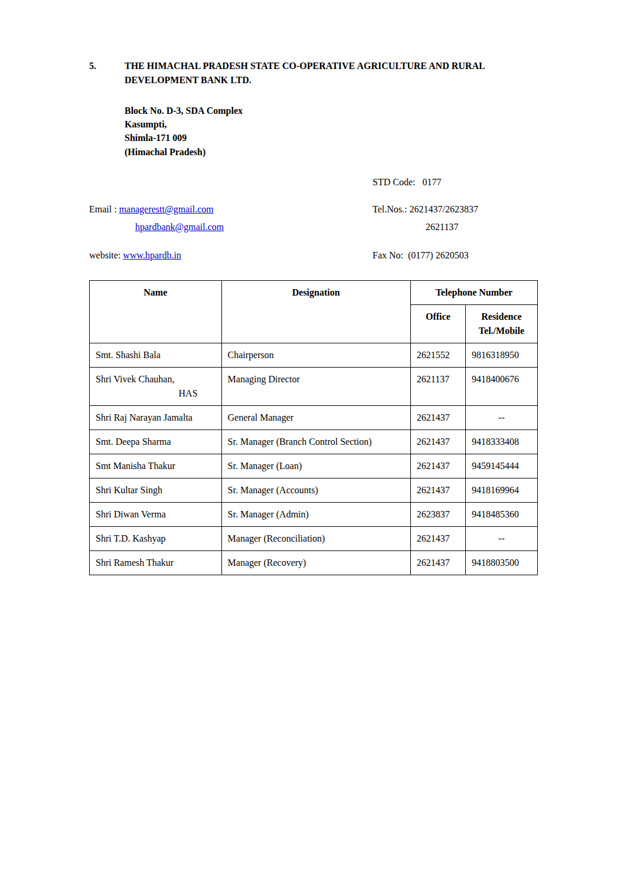5.
The Himachal Pradesh State Co-operative Agriculture and Rural Development Bank Ltd.
Block No. D-3, SDA Complex
Kasumpti,
Shimla-171 009
(Himachal Pradesh)
STD Code: 0177
Email : managerestt@gmail.com
Tel.Nos.: 2621437/2623837
hpardbank@gmail.com
2621137
website: www.hpardb.in
Fax No: (0177) 2620503
| Name | Designation | Telephone Number |
| --- | --- | --- |
| Office | Residence Tel./Mobile |
| Smt. Shashi Bala | Chairperson | 2621552 | 9816318950 |
| Shri Vivek Chauhan, HAS | Managing Director | 2621137 | 9418400676 |
| Shri Raj Narayan Jamalta | General Manager | 2621437 | -- |
| Smt. Deepa Sharma | Sr. Manager (Branch Control Section) | 2621437 | 9418333408 |
| Smt Manisha Thakur | Sr. Manager (Loan) | 2621437 | 9459145444 |
| Shri Kultar Singh | Sr. Manager (Accounts) | 2621437 | 9418169964 |
| Shri Diwan Verma | Sr. Manager (Admin) | 2623837 | 9418485360 |
| Shri T.D. Kashyap | Manager (Reconciliation) | 2621437 | -- |
| Shri Ramesh Thakur | Manager (Recovery) | 2621437 | 9418803500 |